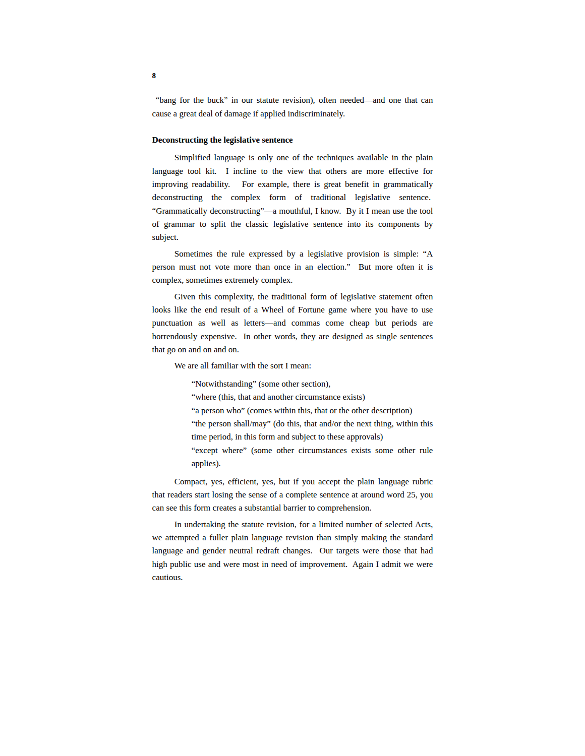8
“bang for the buck” in our statute revision), often needed—and one that can cause a great deal of damage if applied indiscriminately.
Deconstructing the legislative sentence
Simplified language is only one of the techniques available in the plain language tool kit. I incline to the view that others are more effective for improving readability. For example, there is great benefit in grammatically deconstructing the complex form of traditional legislative sentence. “Grammatically deconstructing”—a mouthful, I know. By it I mean use the tool of grammar to split the classic legislative sentence into its components by subject.
Sometimes the rule expressed by a legislative provision is simple: “A person must not vote more than once in an election.” But more often it is complex, sometimes extremely complex.
Given this complexity, the traditional form of legislative statement often looks like the end result of a Wheel of Fortune game where you have to use punctuation as well as letters—and commas come cheap but periods are horrendously expensive. In other words, they are designed as single sentences that go on and on and on.
We are all familiar with the sort I mean:
“Notwithstanding” (some other section),
“where (this, that and another circumstance exists)
“a person who” (comes within this, that or the other description)
“the person shall/may” (do this, that and/or the next thing, within this time period, in this form and subject to these approvals)
“except where” (some other circumstances exists some other rule applies).
Compact, yes, efficient, yes, but if you accept the plain language rubric that readers start losing the sense of a complete sentence at around word 25, you can see this form creates a substantial barrier to comprehension.
In undertaking the statute revision, for a limited number of selected Acts, we attempted a fuller plain language revision than simply making the standard language and gender neutral redraft changes. Our targets were those that had high public use and were most in need of improvement. Again I admit we were cautious.